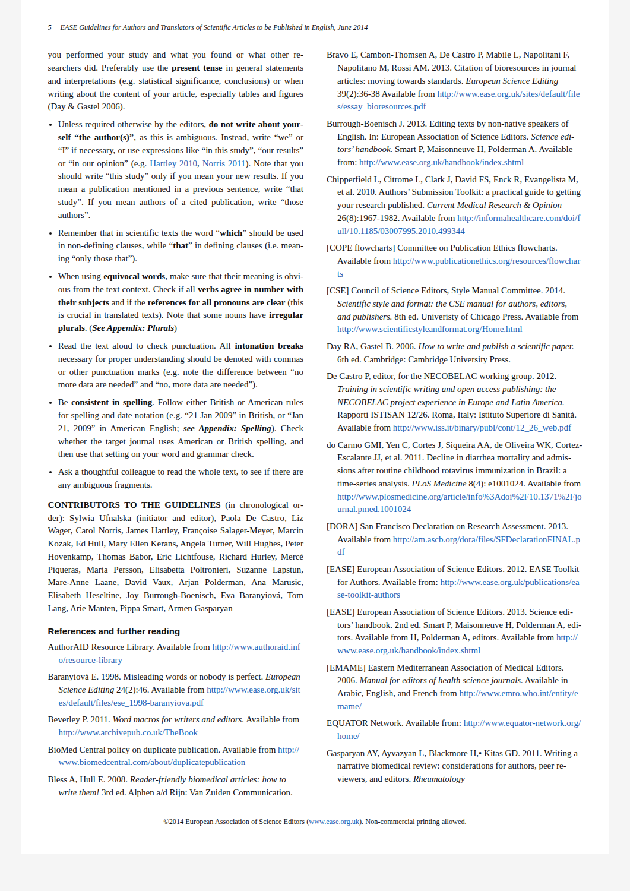5 EASE Guidelines for Authors and Translators of Scientific Articles to be Published in English, June 2014
you performed your study and what you found or what other researchers did. Preferably use the present tense in general statements and interpretations (e.g. statistical significance, conclusions) or when writing about the content of your article, especially tables and figures (Day & Gastel 2006).
Unless required otherwise by the editors, do not write about yourself “the author(s)”, as this is ambiguous. Instead, write “we” or “I” if necessary, or use expressions like “in this study”, “our results” or “in our opinion” (e.g. Hartley 2010, Norris 2011). Note that you should write “this study” only if you mean your new results. If you mean a publication mentioned in a previous sentence, write “that study”. If you mean authors of a cited publication, write “those authors”.
Remember that in scientific texts the word “which” should be used in non-defining clauses, while “that” in defining clauses (i.e. meaning “only those that”).
When using equivocal words, make sure that their meaning is obvious from the text context. Check if all verbs agree in number with their subjects and if the references for all pronouns are clear (this is crucial in translated texts). Note that some nouns have irregular plurals. (See Appendix: Plurals)
Read the text aloud to check punctuation. All intonation breaks necessary for proper understanding should be denoted with commas or other punctuation marks (e.g. note the difference between “no more data are needed” and “no, more data are needed”).
Be consistent in spelling. Follow either British or American rules for spelling and date notation (e.g. “21 Jan 2009” in British, or “Jan 21, 2009” in American English; see Appendix: Spelling). Check whether the target journal uses American or British spelling, and then use that setting on your word and grammar check.
Ask a thoughtful colleague to read the whole text, to see if there are any ambiguous fragments.
CONTRIBUTORS TO THE GUIDELINES (in chronological order): Sylwia Ufnalska (initiator and editor), Paola De Castro, Liz Wager, Carol Norris, James Hartley, Françoise Salager-Meyer, Marcin Kozak, Ed Hull, Mary Ellen Kerans, Angela Turner, Will Hughes, Peter Hovenkamp, Thomas Babor, Eric Lichtfouse, Richard Hurley, Mercè Piqueras, Maria Persson, Elisabetta Poltronieri, Suzanne Lapstun, Mare-Anne Laane, David Vaux, Arjan Polderman, Ana Marusic, Elisabeth Heseltine, Joy Burrough-Boenisch, Eva Baranyiová, Tom Lang, Arie Manten, Pippa Smart, Armen Gasparyan
References and further reading
AuthorAID Resource Library. Available from http://www.authoraid.info/resource-library
Baranyiová E. 1998. Misleading words or nobody is perfect. European Science Editing 24(2):46. Available from http://www.ease.org.uk/sites/default/files/ese_1998-baranyiova.pdf
Beverley P. 2011. Word macros for writers and editors. Available from http://www.archivepub.co.uk/TheBook
BioMed Central policy on duplicate publication. Available from http://www.biomedcentral.com/about/duplicatepublication
Bless A, Hull E. 2008. Reader-friendly biomedical articles: how to write them! 3rd ed. Alphen a/d Rijn: Van Zuiden Communication.
Bravo E, Cambon-Thomsen A, De Castro P, Mabile L, Napolitani F, Napolitano M, Rossi AM. 2013. Citation of bioresources in journal articles: moving towards standards. European Science Editing 39(2):36-38 Available from http://www.ease.org.uk/sites/default/files/essay_bioresources.pdf
Burrough-Boenisch J. 2013. Editing texts by non-native speakers of English. In: European Association of Science Editors. Science editors’ handbook. Smart P, Maisonneuve H, Polderman A. Available from: http://www.ease.org.uk/handbook/index.shtml
Chipperfield L, Citrome L, Clark J, David FS, Enck R, Evangelista M, et al. 2010. Authors’ Submission Toolkit: a practical guide to getting your research published. Current Medical Research & Opinion 26(8):1967-1982. Available from http://informahealthcare.com/doi/full/10.1185/03007995.2010.499344
[COPE flowcharts] Committee on Publication Ethics flowcharts. Available from http://www.publicationethics.org/resources/flowcharts
[CSE] Council of Science Editors, Style Manual Committee. 2014. Scientific style and format: the CSE manual for authors, editors, and publishers. 8th ed. Univeristy of Chicago Press. Available from http://www.scientificstyleandformat.org/Home.html
Day RA, Gastel B. 2006. How to write and publish a scientific paper. 6th ed. Cambridge: Cambridge University Press.
De Castro P, editor, for the NECOBELAC working group. 2012. Training in scientific writing and open access publishing: the NECOBELAC project experience in Europe and Latin America. Rapporti ISTISAN 12/26. Roma, Italy: Istituto Superiore di Sanità. Available from http://www.iss.it/binary/publ/cont/12_26_web.pdf
do Carmo GMI, Yen C, Cortes J, Siqueira AA, de Oliveira WK, Cortez-Escalante JJ, et al. 2011. Decline in diarrhea mortality and admissions after routine childhood rotavirus immunization in Brazil: a time-series analysis. PLoS Medicine 8(4): e1001024. Available from http://www.plosmedicine.org/article/info%3Adoi%2F10.1371%2Fjournal.pmed.1001024
[DORA] San Francisco Declaration on Research Assessment. 2013. Available from http://am.ascb.org/dora/files/SFDeclarationFINAL.pdf
[EASE] European Association of Science Editors. 2012. EASE Toolkit for Authors. Available from: http://www.ease.org.uk/publications/ease-toolkit-authors
[EASE] European Association of Science Editors. 2013. Science editors’ handbook. 2nd ed. Smart P, Maisonneuve H, Polderman A, editors. Available from H, Polderman A, editors. Available from http://www.ease.org.uk/handbook/index.shtml
[EMAME] Eastern Mediterranean Association of Medical Editors. 2006. Manual for editors of health science journals. Available in Arabic, English, and French from http://www.emro.who.int/entity/emame/
EQUATOR Network. Available from: http://www.equator-network.org/home/
Gasparyan AY, Ayvazyan L, Blackmore H,• Kitas GD. 2011. Writing a narrative biomedical review: considerations for authors, peer reviewers, and editors. Rheumatology
©2014 European Association of Science Editors (www.ease.org.uk). Non-commercial printing allowed.